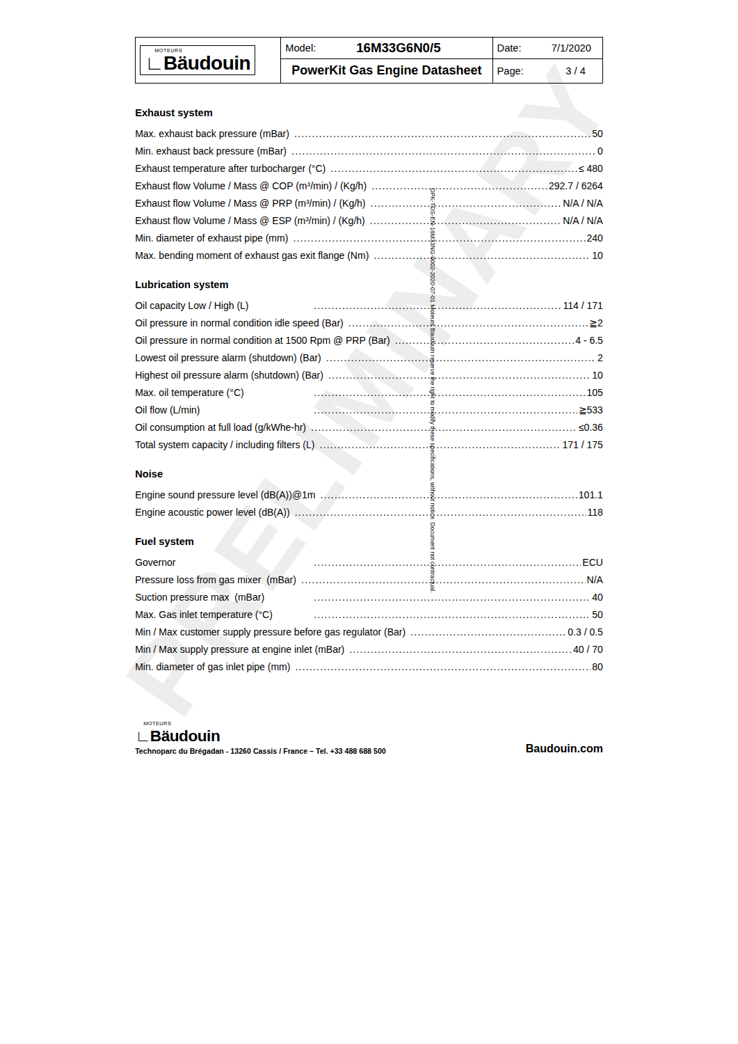PRELIMINARY
| MOTEURS ∟Bäudouin | Model: 16M33G6N0/5 | Date: 7/1/2020 |
| PowerKit Gas Engine Datasheet | Page: 3 / 4 |
Exhaust system
Max. exhaust back pressure (mBar) ................................................................................................................................. 50
Min. exhaust back pressure (mBar) ................................................................................................................................... 0
Exhaust temperature after turbocharger (°C) .........................................................................................................≤ 480
Exhaust flow Volume / Mass @ COP (m³/min) / (Kg/h) ....................................................................................... 292.7 / 6264
Exhaust flow Volume / Mass @ PRP (m³/min) / (Kg/h) ............................................................................................. N/A / N/A
Exhaust flow Volume / Mass @ ESP (m³/min) / (Kg/h) ............................................................................................. N/A / N/A
Min. diameter of exhaust pipe (mm) ............................................................................................................................. 240
Max. bending moment of exhaust gas exit flange (Nm) ....................................................................................................... 10
Lubrication system
Oil capacity Low / High (L) ......................................................................................................................... 114 / 171
Oil pressure in normal condition idle speed (Bar) .........................................................................................................≧2
Oil pressure in normal condition at 1500 Rpm @ PRP (Bar) ......................................................................................... 4 - 6.5
Lowest oil pressure alarm (shutdown) (Bar) ................................................................................................................. 2
Highest oil pressure alarm (shutdown) (Bar) ............................................................................................................... 10
Max. oil temperature (°C) ................................................................................................................................. 105
Oil flow (L/min) .........................................................................................................................................≧533
Oil consumption at full load (g/kWhe-hr) .........................................................................................................................≤0.36
Total system capacity / including filters (L) ......................................................................................................... 171 / 175
Noise
Engine sound pressure level (dB(A))@1m ......................................................................................................... 101.1
Engine acoustic power level (dB(A)) ......................................................................................................................... 118
Fuel system
Governor ......................................................................................................................................... ECU
Pressure loss from gas mixer (mBar) ......................................................................................................................... N/A
Suction pressure max (mBar) ......................................................................................................................... 40
Max. Gas inlet temperature (°C) ......................................................................................................................... 50
Min / Max customer supply pressure before gas regulator (Bar) ................................................................................. 0.3 / 0.5
Min / Max supply pressure at engine inlet (mBar) ......................................................................................................... 40 / 70
Min. diameter of gas inlet pipe (mm) ......................................................................................................................... 80
DPK-TDS-EN-16M33NG-0002-2020-07-01 Moteurs Baudouin reserve the right to modify these specifications, without notice. Document not contractual.
MOTEURS ∟Bäudouin
Technoparc du Brégadan - 13260 Cassis / France – Tel. +33 488 688 500
Baudouin.com